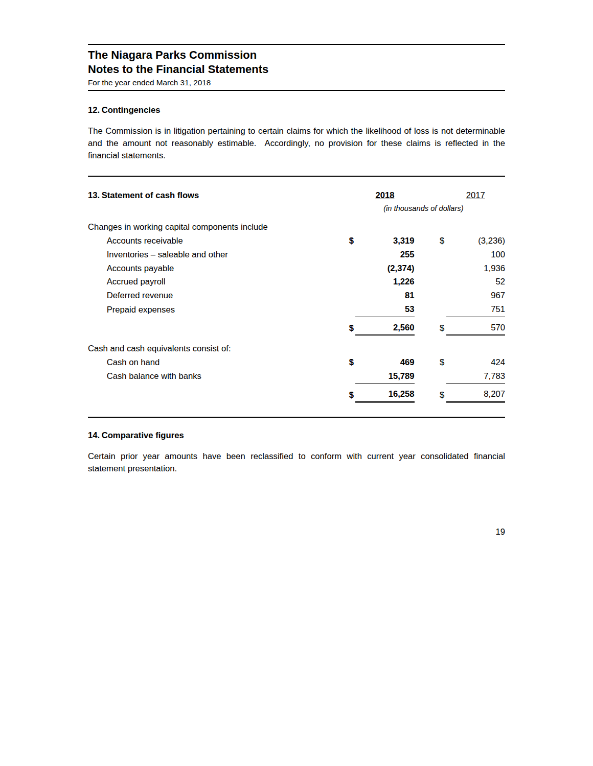The Niagara Parks Commission
Notes to the Financial Statements
For the year ended March 31, 2018
12. Contingencies
The Commission is in litigation pertaining to certain claims for which the likelihood of loss is not determinable and the amount not reasonably estimable. Accordingly, no provision for these claims is reflected in the financial statements.
| 13. Statement of cash flows | | 2018 | | | 2017 |
| | (in thousands of dollars) |
| Changes in working capital components include | | | | | |
| Accounts receivable | $ | 3,319 | | $ | (3,236) |
| Inventories – saleable and other | | 255 | | | 100 |
| Accounts payable | | (2,374) | | | 1,936 |
| Accrued payroll | | 1,226 | | | 52 |
| Deferred revenue | | 81 | | | 967 |
| Prepaid expenses | | 53 | | | 751 |
| | $ | 2,560 | | $ | 570 |
| Cash and cash equivalents consist of: | | | | | |
| Cash on hand | $ | 469 | | $ | 424 |
| Cash balance with banks | | 15,789 | | | 7,783 |
| | $ | 16,258 | | $ | 8,207 |
14. Comparative figures
Certain prior year amounts have been reclassified to conform with current year consolidated financial statement presentation.
19